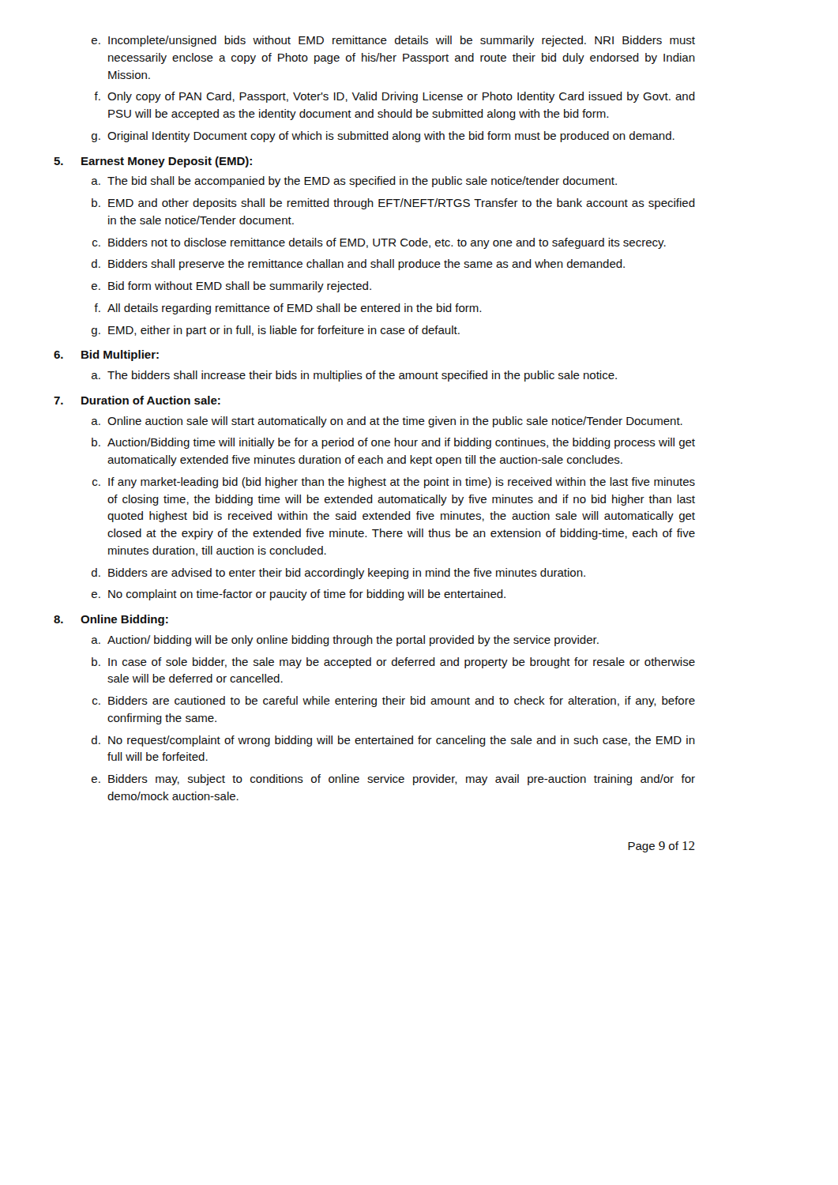Incomplete/unsigned bids without EMD remittance details will be summarily rejected. NRI Bidders must necessarily enclose a copy of Photo page of his/her Passport and route their bid duly endorsed by Indian Mission.
Only copy of PAN Card, Passport, Voter's ID, Valid Driving License or Photo Identity Card issued by Govt. and PSU will be accepted as the identity document and should be submitted along with the bid form.
Original Identity Document copy of which is submitted along with the bid form must be produced on demand.
Earnest Money Deposit (EMD):
The bid shall be accompanied by the EMD as specified in the public sale notice/tender document.
EMD and other deposits shall be remitted through EFT/NEFT/RTGS Transfer to the bank account as specified in the sale notice/Tender document.
Bidders not to disclose remittance details of EMD, UTR Code, etc. to any one and to safeguard its secrecy.
Bidders shall preserve the remittance challan and shall produce the same as and when demanded.
Bid form without EMD shall be summarily rejected.
All details regarding remittance of EMD shall be entered in the bid form.
EMD, either in part or in full, is liable for forfeiture in case of default.
Bid Multiplier:
The bidders shall increase their bids in multiplies of the amount specified in the public sale notice.
Duration of Auction sale:
Online auction sale will start automatically on and at the time given in the public sale notice/Tender Document.
Auction/Bidding time will initially be for a period of one hour and if bidding continues, the bidding process will get automatically extended five minutes duration of each and kept open till the auction-sale concludes.
If any market-leading bid (bid higher than the highest at the point in time) is received within the last five minutes of closing time, the bidding time will be extended automatically by five minutes and if no bid higher than last quoted highest bid is received within the said extended five minutes, the auction sale will automatically get closed at the expiry of the extended five minute. There will thus be an extension of bidding-time, each of five minutes duration, till auction is concluded.
Bidders are advised to enter their bid accordingly keeping in mind the five minutes duration.
No complaint on time-factor or paucity of time for bidding will be entertained.
Online Bidding:
Auction/ bidding will be only online bidding through the portal provided by the service provider.
In case of sole bidder, the sale may be accepted or deferred and property be brought for resale or otherwise sale will be deferred or cancelled.
Bidders are cautioned to be careful while entering their bid amount and to check for alteration, if any, before confirming the same.
No request/complaint of wrong bidding will be entertained for canceling the sale and in such case, the EMD in full will be forfeited.
Bidders may, subject to conditions of online service provider, may avail pre-auction training and/or for demo/mock auction-sale.
Page 9 of 12